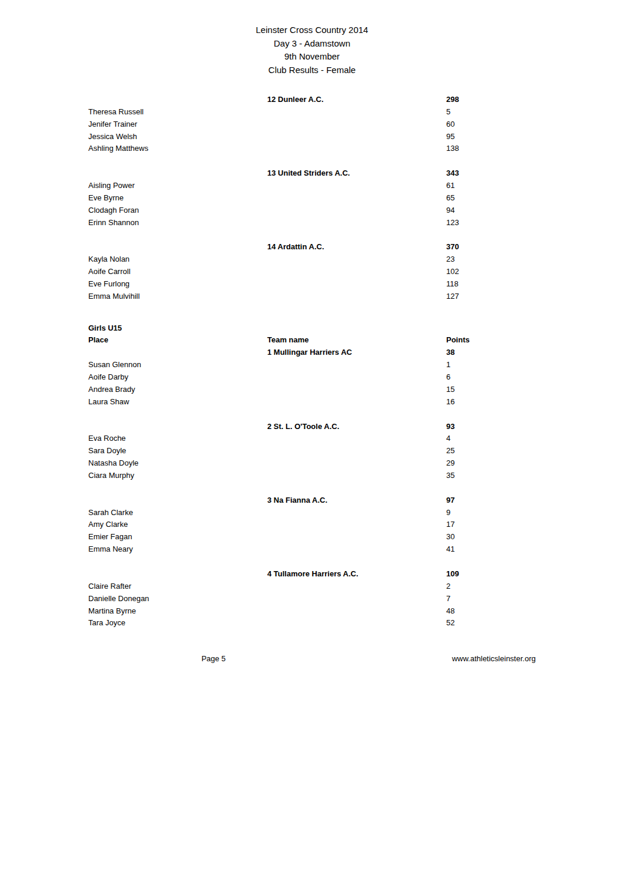Leinster Cross Country 2014
Day 3 - Adamstown
9th November
Club Results - Female
| | 12 Dunleer A.C. | 298 |
| Theresa Russell | | 5 |
| Jenifer Trainer | | 60 |
| Jessica Welsh | | 95 |
| Ashling Matthews | | 138 |
| | 13 United Striders A.C. | 343 |
| Aisling Power | | 61 |
| Eve Byrne | | 65 |
| Clodagh Foran | | 94 |
| Erinn Shannon | | 123 |
| | 14 Ardattin A.C. | 370 |
| Kayla Nolan | | 23 |
| Aoife Carroll | | 102 |
| Eve Furlong | | 118 |
| Emma Mulvihill | | 127 |
Girls U15
| Place | Team name | Points |
| | 1 Mullingar Harriers AC | 38 |
| Susan Glennon | | 1 |
| Aoife Darby | | 6 |
| Andrea Brady | | 15 |
| Laura Shaw | | 16 |
| | 2 St. L. O'Toole A.C. | 93 |
| Eva Roche | | 4 |
| Sara Doyle | | 25 |
| Natasha Doyle | | 29 |
| Ciara Murphy | | 35 |
| | 3 Na Fianna A.C. | 97 |
| Sarah Clarke | | 9 |
| Amy Clarke | | 17 |
| Emier Fagan | | 30 |
| Emma Neary | | 41 |
| | 4 Tullamore Harriers A.C. | 109 |
| Claire Rafter | | 2 |
| Danielle Donegan | | 7 |
| Martina Byrne | | 48 |
| Tara Joyce | | 52 |
Page 5 www.athleticsleinster.org